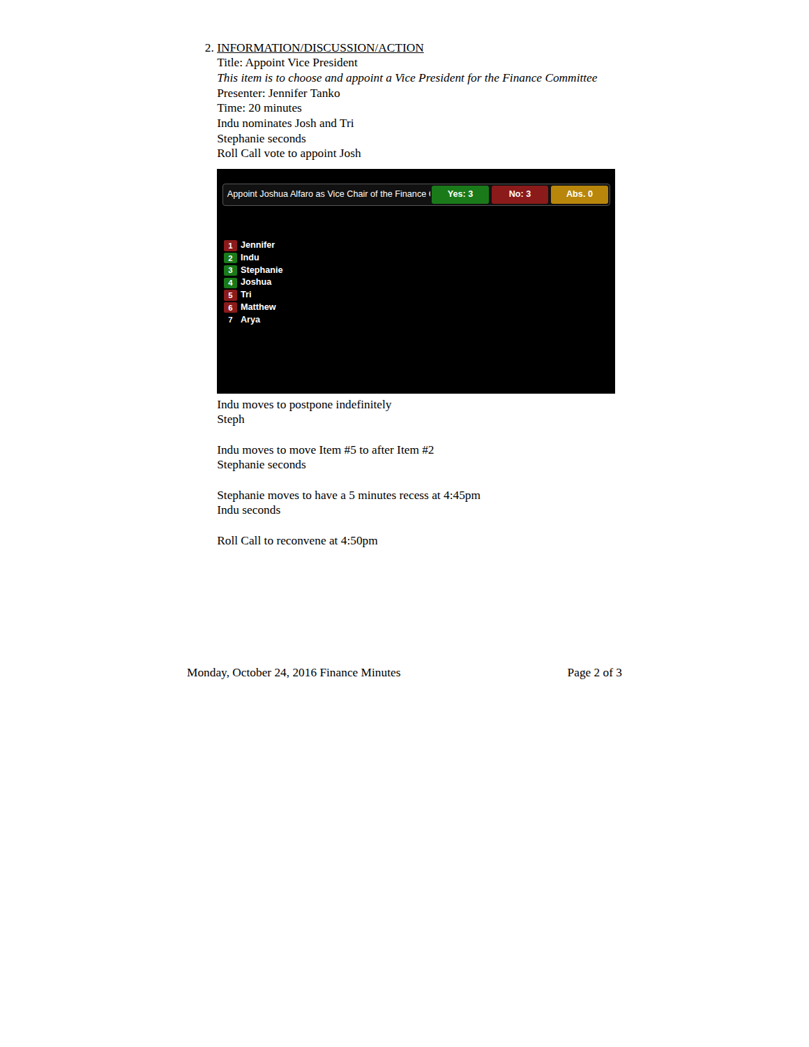INFORMATION/DISCUSSION/ACTION
Title: Appoint Vice President
This item is to choose and appoint a Vice President for the Finance Committee
Presenter: Jennifer Tanko
Time: 20 minutes
Indu nominates Josh and Tri
Stephanie seconds
Roll Call vote to appoint Josh
Appoint Joshua Alfaro as Vice Chair of the Finance Comm
Yes: 3
No: 3
Abs. 0
1 Jennifer
2 Indu
3 Stephanie
4 Joshua
5 Tri
6 Matthew
7 Arya
Indu moves to postpone indefinitely
Steph
Indu moves to move Item #5 to after Item #2
Stephanie seconds
Stephanie moves to have a 5 minutes recess at 4:45pm
Indu seconds
Roll Call to reconvene at 4:50pm
Monday, October 24, 2016 Finance Minutes Page 2 of 3